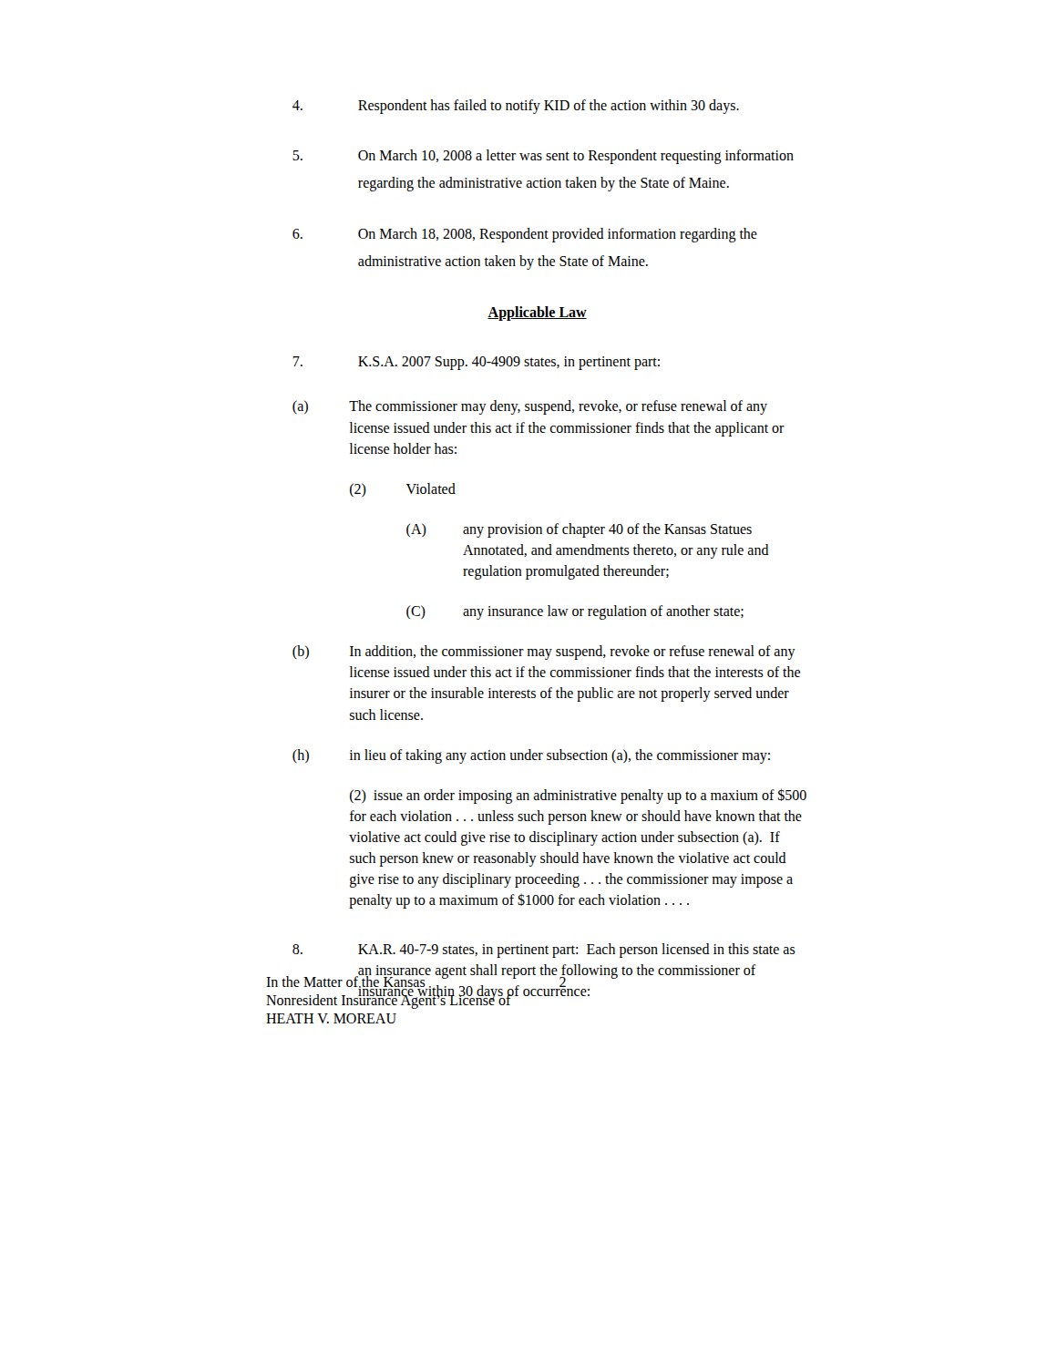4. Respondent has failed to notify KID of the action within 30 days.
5. On March 10, 2008 a letter was sent to Respondent requesting information regarding the administrative action taken by the State of Maine.
6. On March 18, 2008, Respondent provided information regarding the administrative action taken by the State of Maine.
Applicable Law
7. K.S.A. 2007 Supp. 40-4909 states, in pertinent part:
(a) The commissioner may deny, suspend, revoke, or refuse renewal of any license issued under this act if the commissioner finds that the applicant or license holder has:
(2) Violated
(A) any provision of chapter 40 of the Kansas Statues Annotated, and amendments thereto, or any rule and regulation promulgated thereunder;
(C) any insurance law or regulation of another state;
(b) In addition, the commissioner may suspend, revoke or refuse renewal of any license issued under this act if the commissioner finds that the interests of the insurer or the insurable interests of the public are not properly served under such license.
(h) in lieu of taking any action under subsection (a), the commissioner may:
(2) issue an order imposing an administrative penalty up to a maxium of $500 for each violation . . . unless such person knew or should have known that the violative act could give rise to disciplinary action under subsection (a). If such person knew or reasonably should have known the violative act could give rise to any disciplinary proceeding . . . the commissioner may impose a penalty up to a maximum of $1000 for each violation . . . .
8. KA.R. 40-7-9 states, in pertinent part: Each person licensed in this state as an insurance agent shall report the following to the commissioner of insurance within 30 days of occurrence:
In the Matter of the Kansas
Nonresident Insurance Agent’s License of
HEATH V. MOREAU
2